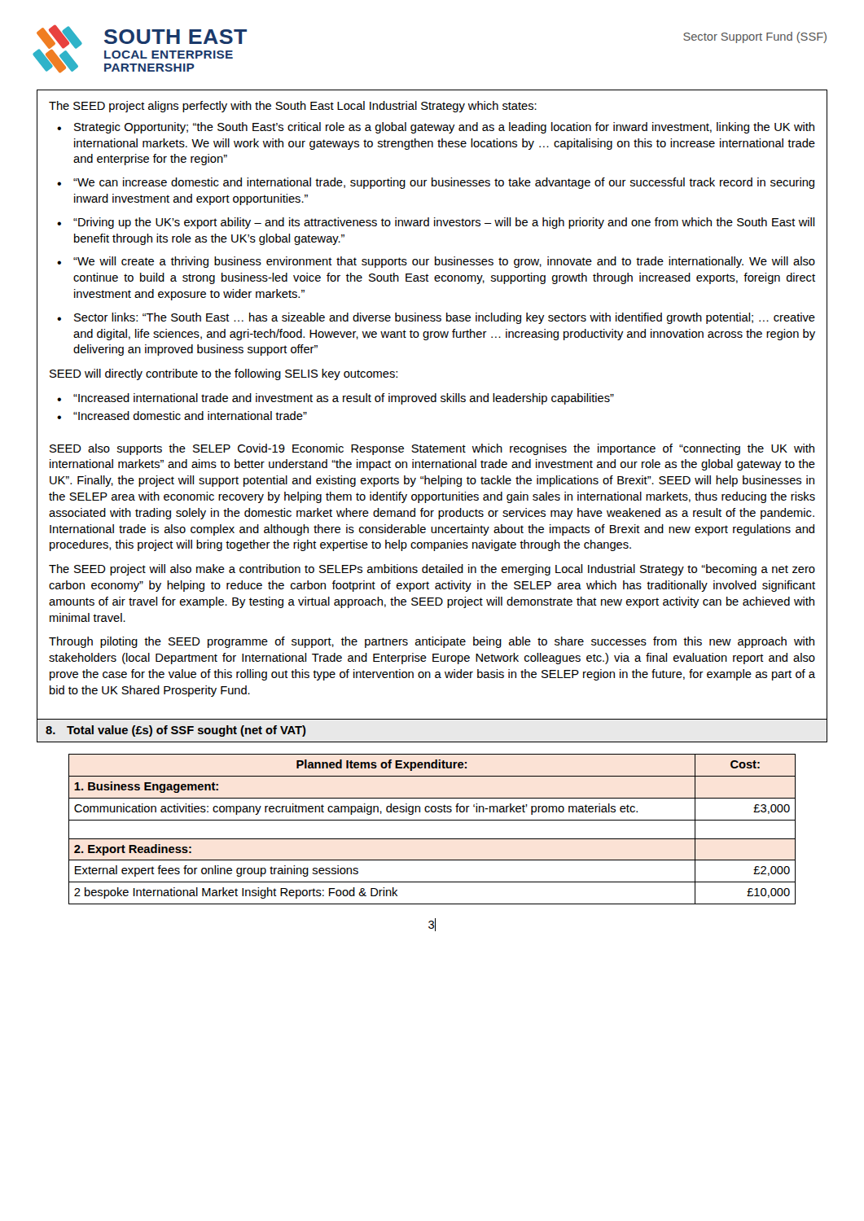SOUTH EAST
LOCAL ENTERPRISE
PARTNERSHIP
Sector Support Fund (SSF)
The SEED project aligns perfectly with the South East Local Industrial Strategy which states:
Strategic Opportunity; “the South East’s critical role as a global gateway and as a leading location for inward investment, linking the UK with international markets. We will work with our gateways to strengthen these locations by … capitalising on this to increase international trade and enterprise for the region”
“We can increase domestic and international trade, supporting our businesses to take advantage of our successful track record in securing inward investment and export opportunities.”
“Driving up the UK’s export ability – and its attractiveness to inward investors – will be a high priority and one from which the South East will benefit through its role as the UK’s global gateway.”
“We will create a thriving business environment that supports our businesses to grow, innovate and to trade internationally. We will also continue to build a strong business-led voice for the South East economy, supporting growth through increased exports, foreign direct investment and exposure to wider markets.”
Sector links: “The South East … has a sizeable and diverse business base including key sectors with identified growth potential; … creative and digital, life sciences, and agri-tech/food. However, we want to grow further … increasing productivity and innovation across the region by delivering an improved business support offer”
SEED will directly contribute to the following SELIS key outcomes:
“Increased international trade and investment as a result of improved skills and leadership capabilities”
“Increased domestic and international trade”
SEED also supports the SELEP Covid-19 Economic Response Statement which recognises the importance of “connecting the UK with international markets” and aims to better understand “the impact on international trade and investment and our role as the global gateway to the UK”. Finally, the project will support potential and existing exports by “helping to tackle the implications of Brexit”. SEED will help businesses in the SELEP area with economic recovery by helping them to identify opportunities and gain sales in international markets, thus reducing the risks associated with trading solely in the domestic market where demand for products or services may have weakened as a result of the pandemic. International trade is also complex and although there is considerable uncertainty about the impacts of Brexit and new export regulations and procedures, this project will bring together the right expertise to help companies navigate through the changes.
The SEED project will also make a contribution to SELEPs ambitions detailed in the emerging Local Industrial Strategy to “becoming a net zero carbon economy” by helping to reduce the carbon footprint of export activity in the SELEP area which has traditionally involved significant amounts of air travel for example. By testing a virtual approach, the SEED project will demonstrate that new export activity can be achieved with minimal travel.
Through piloting the SEED programme of support, the partners anticipate being able to share successes from this new approach with stakeholders (local Department for International Trade and Enterprise Europe Network colleagues etc.) via a final evaluation report and also prove the case for the value of this rolling out this type of intervention on a wider basis in the SELEP region in the future, for example as part of a bid to the UK Shared Prosperity Fund.
8. Total value (£s) of SSF sought (net of VAT)
| Planned Items of Expenditure: | Cost: |
| --- | --- |
| 1. Business Engagement: | |
| Communication activities: company recruitment campaign, design costs for ‘in-market’ promo materials etc. | £3,000 |
| 2. Export Readiness: | |
| External expert fees for online group training sessions | £2,000 |
| 2 bespoke International Market Insight Reports: Food & Drink | £10,000 |
3